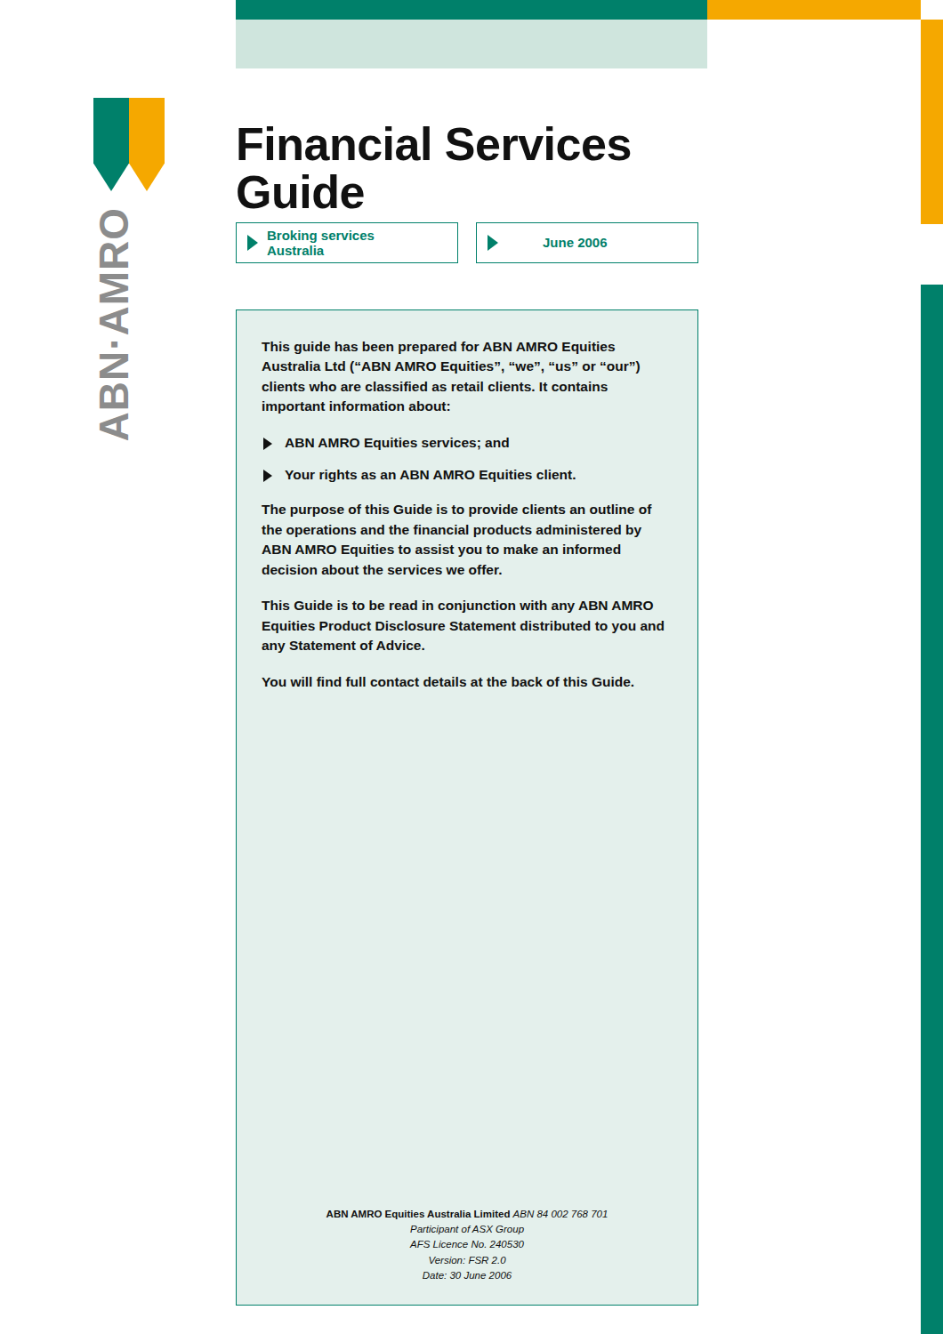ABN·AMRO
Financial Services
Guide
Broking services
Australia
June 2006
This guide has been prepared for ABN AMRO Equities Australia Ltd (“ABN AMRO Equities”, “we”, “us” or “our”) clients who are classified as retail clients. It contains important information about:
ABN AMRO Equities services; and
Your rights as an ABN AMRO Equities client.
The purpose of this Guide is to provide clients an outline of the operations and the financial products administered by ABN AMRO Equities to assist you to make an informed decision about the services we offer.
This Guide is to be read in conjunction with any ABN AMRO Equities Product Disclosure Statement distributed to you and any Statement of Advice.
You will find full contact details at the back of this Guide.
ABN AMRO Equities Australia Limited ABN 84 002 768 701
Participant of ASX Group
AFS Licence No. 240530
Version: FSR 2.0
Date: 30 June 2006